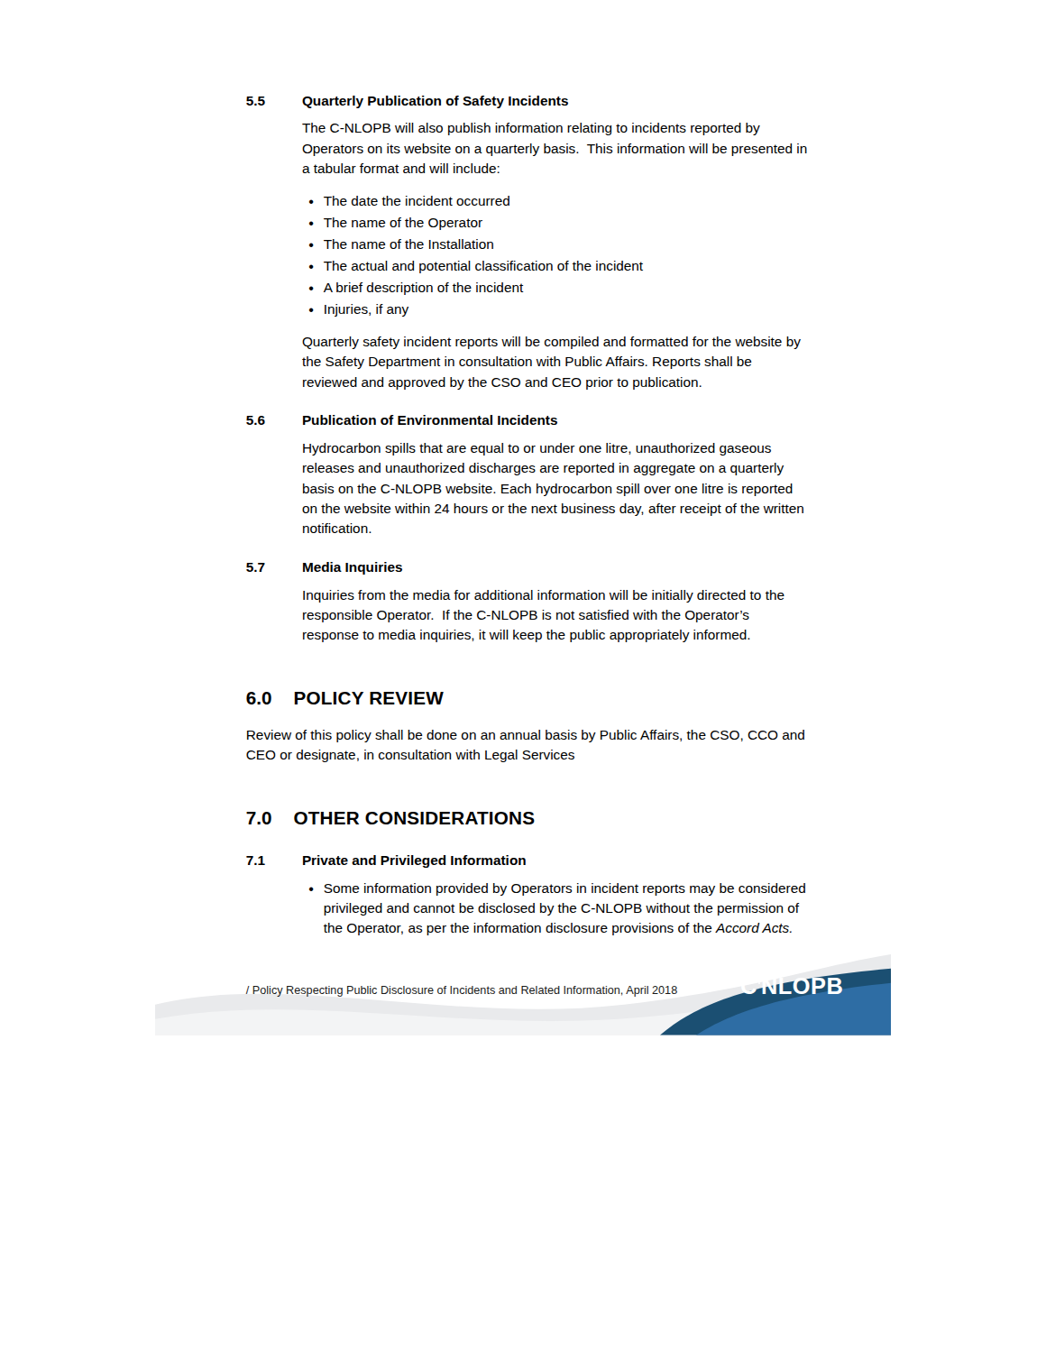5.5 Quarterly Publication of Safety Incidents
The C-NLOPB will also publish information relating to incidents reported by Operators on its website on a quarterly basis. This information will be presented in a tabular format and will include:
The date the incident occurred
The name of the Operator
The name of the Installation
The actual and potential classification of the incident
A brief description of the incident
Injuries, if any
Quarterly safety incident reports will be compiled and formatted for the website by the Safety Department in consultation with Public Affairs. Reports shall be reviewed and approved by the CSO and CEO prior to publication.
5.6 Publication of Environmental Incidents
Hydrocarbon spills that are equal to or under one litre, unauthorized gaseous releases and unauthorized discharges are reported in aggregate on a quarterly basis on the C-NLOPB website. Each hydrocarbon spill over one litre is reported on the website within 24 hours or the next business day, after receipt of the written notification.
5.7 Media Inquiries
Inquiries from the media for additional information will be initially directed to the responsible Operator. If the C-NLOPB is not satisfied with the Operator’s response to media inquiries, it will keep the public appropriately informed.
6.0 POLICY REVIEW
Review of this policy shall be done on an annual basis by Public Affairs, the CSO, CCO and CEO or designate, in consultation with Legal Services
7.0 OTHER CONSIDERATIONS
7.1 Private and Privileged Information
Some information provided by Operators in incident reports may be considered privileged and cannot be disclosed by the C-NLOPB without the permission of the Operator, as per the information disclosure provisions of the Accord Acts.
/ Policy Respecting Public Disclosure of Incidents and Related Information, April 2018
C NLOPB